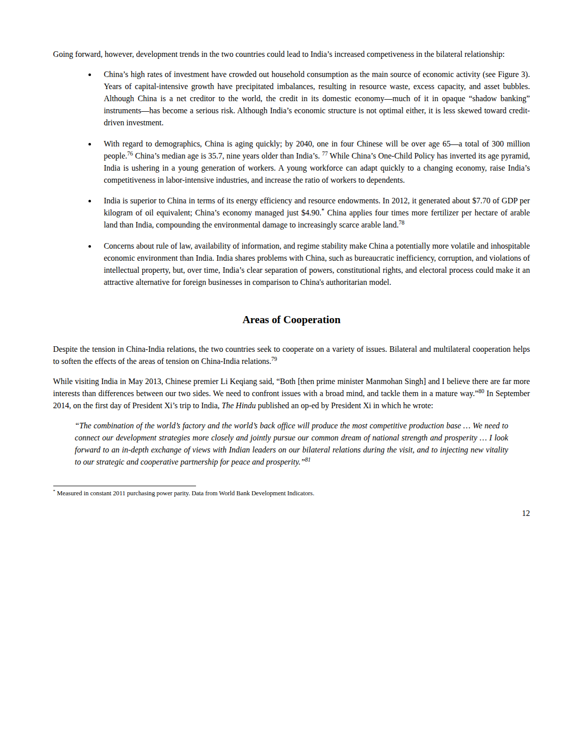Going forward, however, development trends in the two countries could lead to India’s increased competiveness in the bilateral relationship:
China’s high rates of investment have crowded out household consumption as the main source of economic activity (see Figure 3). Years of capital-intensive growth have precipitated imbalances, resulting in resource waste, excess capacity, and asset bubbles. Although China is a net creditor to the world, the credit in its domestic economy—much of it in opaque “shadow banking” instruments—has become a serious risk. Although India’s economic structure is not optimal either, it is less skewed toward credit-driven investment.
With regard to demographics, China is aging quickly; by 2040, one in four Chinese will be over age 65—a total of 300 million people.76 China’s median age is 35.7, nine years older than India’s. 77 While China’s One-Child Policy has inverted its age pyramid, India is ushering in a young generation of workers. A young workforce can adapt quickly to a changing economy, raise India’s competitiveness in labor-intensive industries, and increase the ratio of workers to dependents.
India is superior to China in terms of its energy efficiency and resource endowments. In 2012, it generated about $7.70 of GDP per kilogram of oil equivalent; China’s economy managed just $4.90.* China applies four times more fertilizer per hectare of arable land than India, compounding the environmental damage to increasingly scarce arable land.78
Concerns about rule of law, availability of information, and regime stability make China a potentially more volatile and inhospitable economic environment than India. India shares problems with China, such as bureaucratic inefficiency, corruption, and violations of intellectual property, but, over time, India’s clear separation of powers, constitutional rights, and electoral process could make it an attractive alternative for foreign businesses in comparison to China's authoritarian model.
Areas of Cooperation
Despite the tension in China-India relations, the two countries seek to cooperate on a variety of issues. Bilateral and multilateral cooperation helps to soften the effects of the areas of tension on China-India relations.79
While visiting India in May 2013, Chinese premier Li Keqiang said, “Both [then prime minister Manmohan Singh] and I believe there are far more interests than differences between our two sides. We need to confront issues with a broad mind, and tackle them in a mature way.”80 In September 2014, on the first day of President Xi’s trip to India, The Hindu published an op-ed by President Xi in which he wrote:
“The combination of the world’s factory and the world’s back office will produce the most competitive production base … We need to connect our development strategies more closely and jointly pursue our common dream of national strength and prosperity … I look forward to an in-depth exchange of views with Indian leaders on our bilateral relations during the visit, and to injecting new vitality to our strategic and cooperative partnership for peace and prosperity.”81
* Measured in constant 2011 purchasing power parity. Data from World Bank Development Indicators.
12